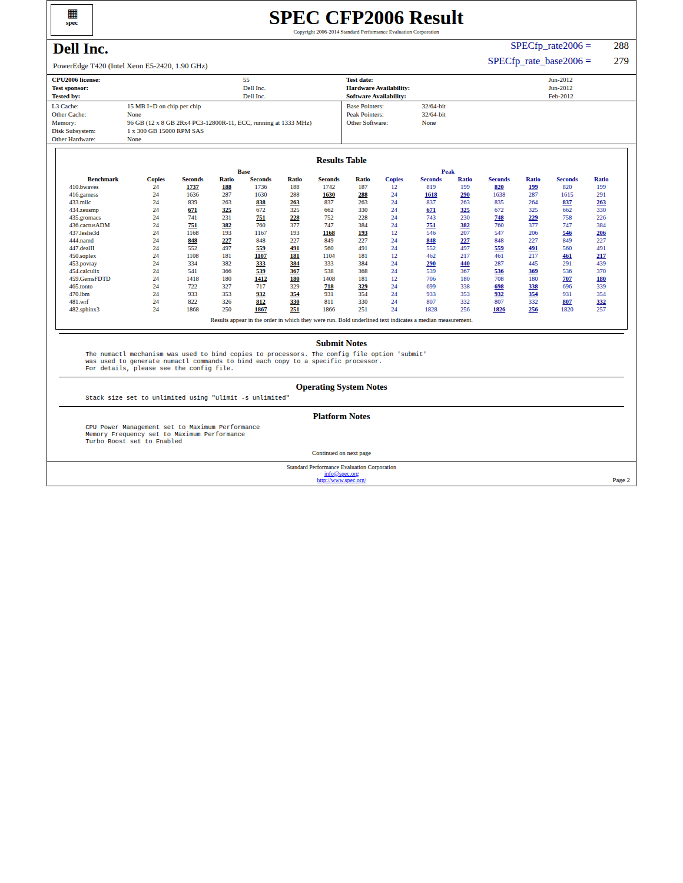▦
spec
SPEC CFP2006 Result
Copyright 2006-2014 Standard Performance Evaluation Corporation
SPECfp_rate2006 = 288
SPECfp_rate_base2006 = 279
Dell Inc.
PowerEdge T420 (Intel Xeon E5-2420, 1.90 GHz)
| / CPU2006 license: / 55 / / Test sponsor: / Dell Inc. / / Tested by: / Dell Inc. / | / Test date: / Jun-2012 / / Hardware Availability: / Jun-2012 / / Software Availability: / Feb-2012 / |
| / L3 Cache: / 15 MB I+D on chip per chip / / Other Cache: / None / / Memory: / 96 GB (12 x 8 GB 2Rx4 PC3-12800R-11, ECC, running at 1333 MHz) / / Disk Subsystem: / 1 x 300 GB 15000 RPM SAS / / Other Hardware: / None / | / Base Pointers: / 32/64-bit / / Peak Pointers: / 32/64-bit / / Other Software: / None / |
Results Table
| | Base | Peak |
| --- | --- | --- |
| Benchmark | Copies | Seconds | Ratio | Seconds | Ratio | Seconds | Ratio | Copies | Seconds | Ratio | Seconds | Ratio | Seconds | Ratio |
| 410.bwaves | 24 | 1737 | 188 | 1736 | 188 | 1742 | 187 | 12 | 819 | 199 | 820 | 199 | 820 | 199 |
| 416.gamess | 24 | 1636 | 287 | 1630 | 288 | 1630 | 288 | 24 | 1618 | 290 | 1638 | 287 | 1615 | 291 |
| 433.milc | 24 | 839 | 263 | 838 | 263 | 837 | 263 | 24 | 837 | 263 | 835 | 264 | 837 | 263 |
| 434.zeusmp | 24 | 671 | 325 | 672 | 325 | 662 | 330 | 24 | 671 | 325 | 672 | 325 | 662 | 330 |
| 435.gromacs | 24 | 741 | 231 | 751 | 228 | 752 | 228 | 24 | 743 | 230 | 748 | 229 | 758 | 226 |
| 436.cactusADM | 24 | 751 | 382 | 760 | 377 | 747 | 384 | 24 | 751 | 382 | 760 | 377 | 747 | 384 |
| 437.leslie3d | 24 | 1168 | 193 | 1167 | 193 | 1168 | 193 | 12 | 546 | 207 | 547 | 206 | 546 | 206 |
| 444.namd | 24 | 848 | 227 | 848 | 227 | 849 | 227 | 24 | 848 | 227 | 848 | 227 | 849 | 227 |
| 447.dealII | 24 | 552 | 497 | 559 | 491 | 560 | 491 | 24 | 552 | 497 | 559 | 491 | 560 | 491 |
| 450.soplex | 24 | 1108 | 181 | 1107 | 181 | 1104 | 181 | 12 | 462 | 217 | 461 | 217 | 461 | 217 |
| 453.povray | 24 | 334 | 382 | 333 | 384 | 333 | 384 | 24 | 290 | 440 | 287 | 445 | 291 | 439 |
| 454.calculix | 24 | 541 | 366 | 539 | 367 | 538 | 368 | 24 | 539 | 367 | 536 | 369 | 536 | 370 |
| 459.GemsFDTD | 24 | 1418 | 180 | 1412 | 180 | 1408 | 181 | 12 | 706 | 180 | 708 | 180 | 707 | 180 |
| 465.tonto | 24 | 722 | 327 | 717 | 329 | 718 | 329 | 24 | 699 | 338 | 698 | 338 | 696 | 339 |
| 470.lbm | 24 | 933 | 353 | 932 | 354 | 931 | 354 | 24 | 933 | 353 | 932 | 354 | 931 | 354 |
| 481.wrf | 24 | 822 | 326 | 812 | 330 | 811 | 330 | 24 | 807 | 332 | 807 | 332 | 807 | 332 |
| 482.sphinx3 | 24 | 1868 | 250 | 1867 | 251 | 1866 | 251 | 24 | 1828 | 256 | 1826 | 256 | 1820 | 257 |
Results appear in the order in which they were run. Bold underlined text indicates a median measurement.
Submit Notes
The numactl mechanism was used to bind copies to processors. The config file option 'submit' was used to generate numactl commands to bind each copy to a specific processor. For details, please see the config file.
Operating System Notes
Stack size set to unlimited using "ulimit -s unlimited"
Platform Notes
CPU Power Management set to Maximum Performance Memory Frequency set to Maximum Performance Turbo Boost set to Enabled
Continued on next page
Standard Performance Evaluation Corporation
info@spec.org
http://www.spec.org/ Page 2